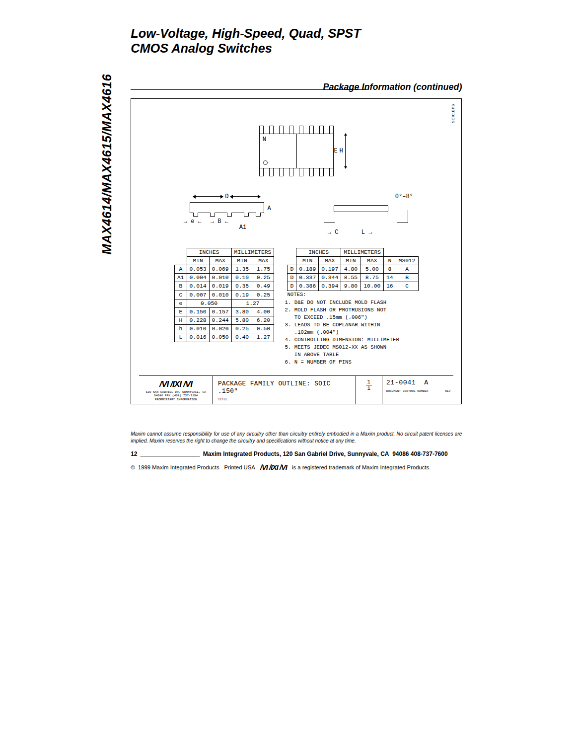MAX4614/MAX4615/MAX4616
Low-Voltage, High-Speed, Quad, SPST
CMOS Analog Switches
Package Information (continued)
SOIC.EPS
N
EH
D
→ e ← → B ← A1 A
0°–8°
→ C L →
| | INCHES | MILLIMETERS |
| --- | --- | --- |
| | MIN | MAX | MIN | MAX |
| A | 0.053 | 0.069 | 1.35 | 1.75 |
| A1 | 0.004 | 0.010 | 0.10 | 0.25 |
| B | 0.014 | 0.019 | 0.35 | 0.49 |
| C | 0.007 | 0.010 | 0.19 | 0.25 |
| e | 0.050 | 1.27 |
| E | 0.150 | 0.157 | 3.80 | 4.00 |
| H | 0.228 | 0.244 | 5.80 | 6.20 |
| h | 0.010 | 0.020 | 0.25 | 0.50 |
| L | 0.016 | 0.050 | 0.40 | 1.27 |
| | INCHES | MILLIMETERS | | |
| --- | --- | --- | --- | --- |
| | MIN | MAX | MIN | MAX | N | MS012 |
| D | 0.189 | 0.197 | 4.80 | 5.00 | 8 | A |
| D | 0.337 | 0.344 | 8.55 | 8.75 | 14 | B |
| D | 0.386 | 0.394 | 9.80 | 10.00 | 16 | C |
NOTES:
D&E DO NOT INCLUDE MOLD FLASH
MOLD FLASH OR PROTRUSIONS NOT
TO EXCEED .15mm (.006")
LEADS TO BE COPLANAR WITHIN
.102mm (.004")
CONTROLLING DIMENSION: MILLIMETER
MEETS JEDEC MS012-XX AS SHOWN
IN ABOVE TABLE
N = NUMBER OF PINS
/VI /IXI /VI
120 SAN GABRIEL DR. SUNNYVALE, CA 94086 FAX (408) 737-7194
PROPRIETARY INFORMATION
PACKAGE FAMILY OUTLINE: SOIC .150"
TITLE
1
1
21-0041 A
DOCUMENT CONTROL NUMBER REV
Maxim cannot assume responsibility for use of any circuitry other than circuitry entirely embodied in a Maxim product. No circuit patent licenses are implied. Maxim reserves the right to change the circuitry and specifications without notice at any time.
12 __________________ Maxim Integrated Products, 120 San Gabriel Drive, Sunnyvale, CA 94086 408-737-7600
© 1999 Maxim Integrated Products Printed USA /VI /IXI /VI is a registered trademark of Maxim Integrated Products.